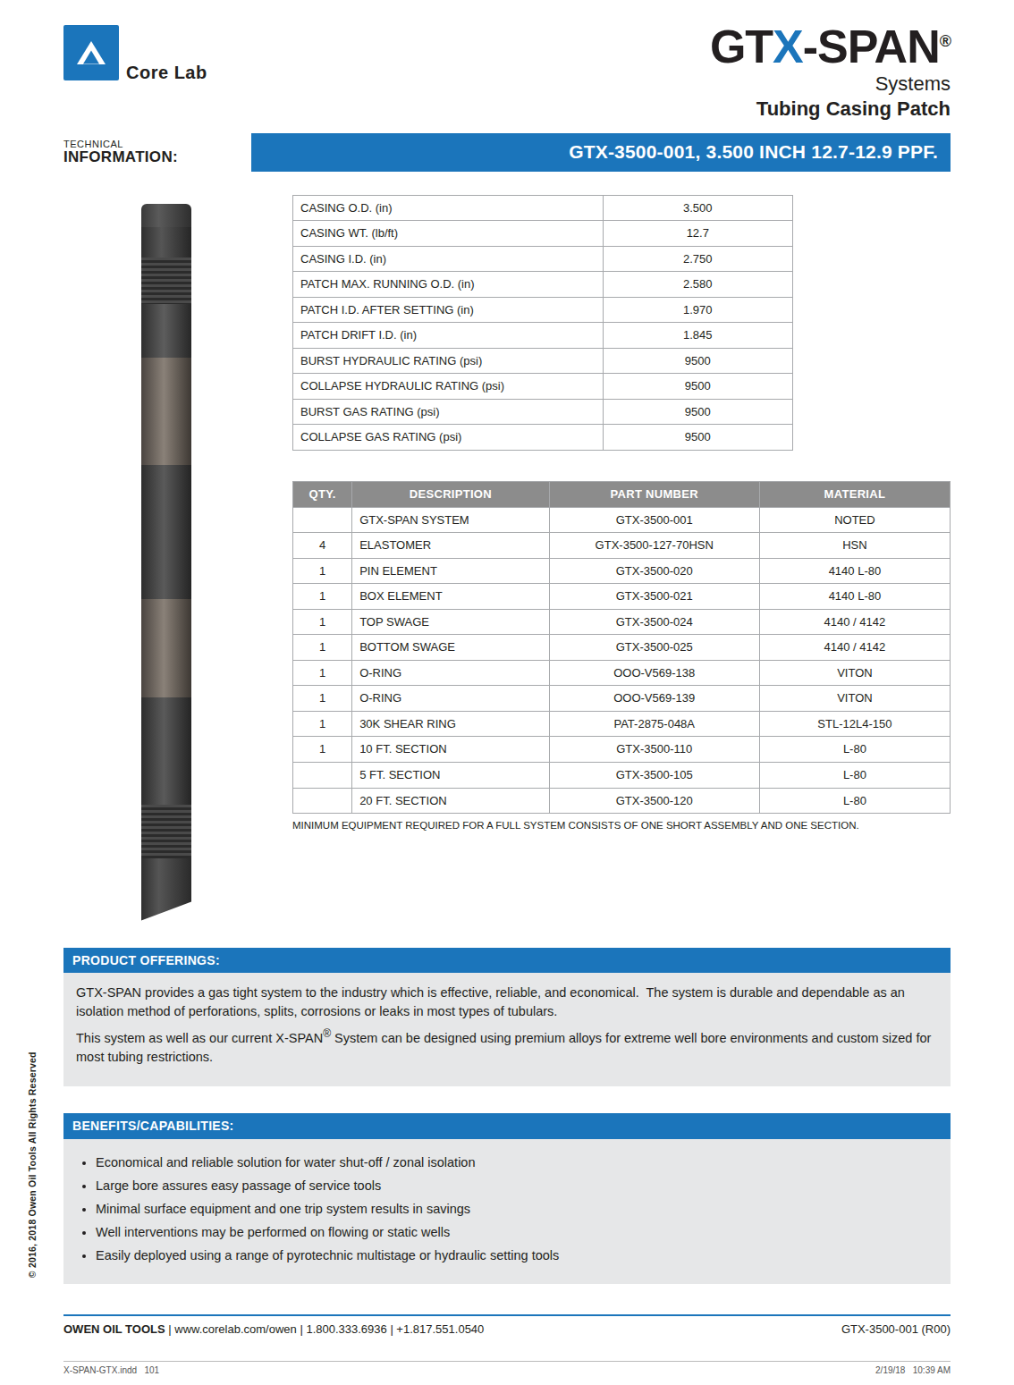© 2016, 2018 Owen Oil Tools All Rights Reserved
Core Lab
GT X-SPAN®
Systems
Tubing Casing Patch
TECHNICAL
INFORMATION:
GTX-3500-001, 3.500 INCH 12.7-12.9 PPF.
| CASING O.D. (in) | 3.500 |
| CASING WT. (lb/ft) | 12.7 |
| CASING I.D. (in) | 2.750 |
| PATCH MAX. RUNNING O.D. (in) | 2.580 |
| PATCH I.D. AFTER SETTING (in) | 1.970 |
| PATCH DRIFT I.D. (in) | 1.845 |
| BURST HYDRAULIC RATING (psi) | 9500 |
| COLLAPSE HYDRAULIC RATING (psi) | 9500 |
| BURST GAS RATING (psi) | 9500 |
| COLLAPSE GAS RATING (psi) | 9500 |
| QTY. | DESCRIPTION | PART NUMBER | MATERIAL |
| --- | --- | --- | --- |
| | GTX-SPAN SYSTEM | GTX-3500-001 | NOTED |
| 4 | ELASTOMER | GTX-3500-127-70HSN | HSN |
| 1 | PIN ELEMENT | GTX-3500-020 | 4140 L-80 |
| 1 | BOX ELEMENT | GTX-3500-021 | 4140 L-80 |
| 1 | TOP SWAGE | GTX-3500-024 | 4140 / 4142 |
| 1 | BOTTOM SWAGE | GTX-3500-025 | 4140 / 4142 |
| 1 | O-RING | OOO-V569-138 | VITON |
| 1 | O-RING | OOO-V569-139 | VITON |
| 1 | 30K SHEAR RING | PAT-2875-048A | STL-12L4-150 |
| 1 | 10 FT. SECTION | GTX-3500-110 | L-80 |
| | 5 FT. SECTION | GTX-3500-105 | L-80 |
| | 20 FT. SECTION | GTX-3500-120 | L-80 |
MINIMUM EQUIPMENT REQUIRED FOR A FULL SYSTEM CONSISTS OF ONE SHORT ASSEMBLY AND ONE SECTION.
PRODUCT OFFERINGS:
GTX-SPAN provides a gas tight system to the industry which is effective, reliable, and economical. The system is durable and dependable as an isolation method of perforations, splits, corrosions or leaks in most types of tubulars.
This system as well as our current X-SPAN® System can be designed using premium alloys for extreme well bore environments and custom sized for most tubing restrictions.
BENEFITS/CAPABILITIES:
Economical and reliable solution for water shut-off / zonal isolation
Large bore assures easy passage of service tools
Minimal surface equipment and one trip system results in savings
Well interventions may be performed on flowing or static wells
Easily deployed using a range of pyrotechnic multistage or hydraulic setting tools
OWEN OIL TOOLS | www.corelab.com/owen | 1.800.333.6936 | +1.817.551.0540
GTX-3500-001 (R00)
X-SPAN-GTX.indd 101
2/19/18 10:39 AM